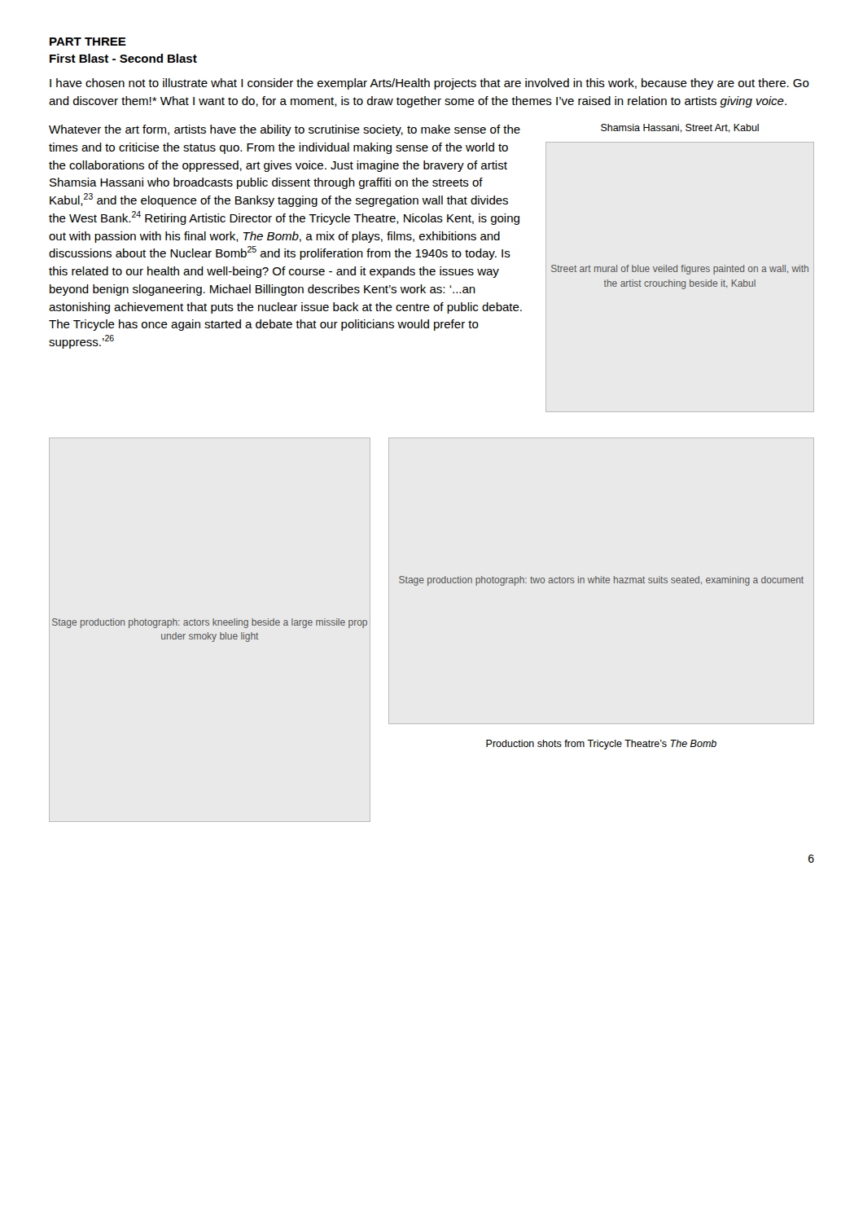PART THREE
First Blast - Second Blast
I have chosen not to illustrate what I consider the exemplar Arts/Health projects that are involved in this work, because they are out there. Go and discover them!* What I want to do, for a moment, is to draw together some of the themes I’ve raised in relation to artists giving voice.
Shamsia Hassani, Street Art, Kabul
Street art mural of blue veiled figures painted on a wall, with the artist crouching beside it, Kabul
Whatever the art form, artists have the ability to scrutinise society, to make sense of the times and to criticise the status quo. From the individual making sense of the world to the collaborations of the oppressed, art gives voice. Just imagine the bravery of artist Shamsia Hassani who broadcasts public dissent through graffiti on the streets of Kabul,23 and the eloquence of the Banksy tagging of the segregation wall that divides the West Bank.24 Retiring Artistic Director of the Tricycle Theatre, Nicolas Kent, is going out with passion with his final work, The Bomb, a mix of plays, films, exhibitions and discussions about the Nuclear Bomb25 and its proliferation from the 1940s to today. Is this related to our health and well-being? Of course - and it expands the issues way beyond benign sloganeering. Michael Billington describes Kent’s work as: ‘...an astonishing achievement that puts the nuclear issue back at the centre of public debate. The Tricycle has once again started a debate that our politicians would prefer to suppress.’26
Stage production photograph: actors kneeling beside a large missile prop under smoky blue light
Stage production photograph: two actors in white hazmat suits seated, examining a document
Production shots from Tricycle Theatre’s The Bomb
6